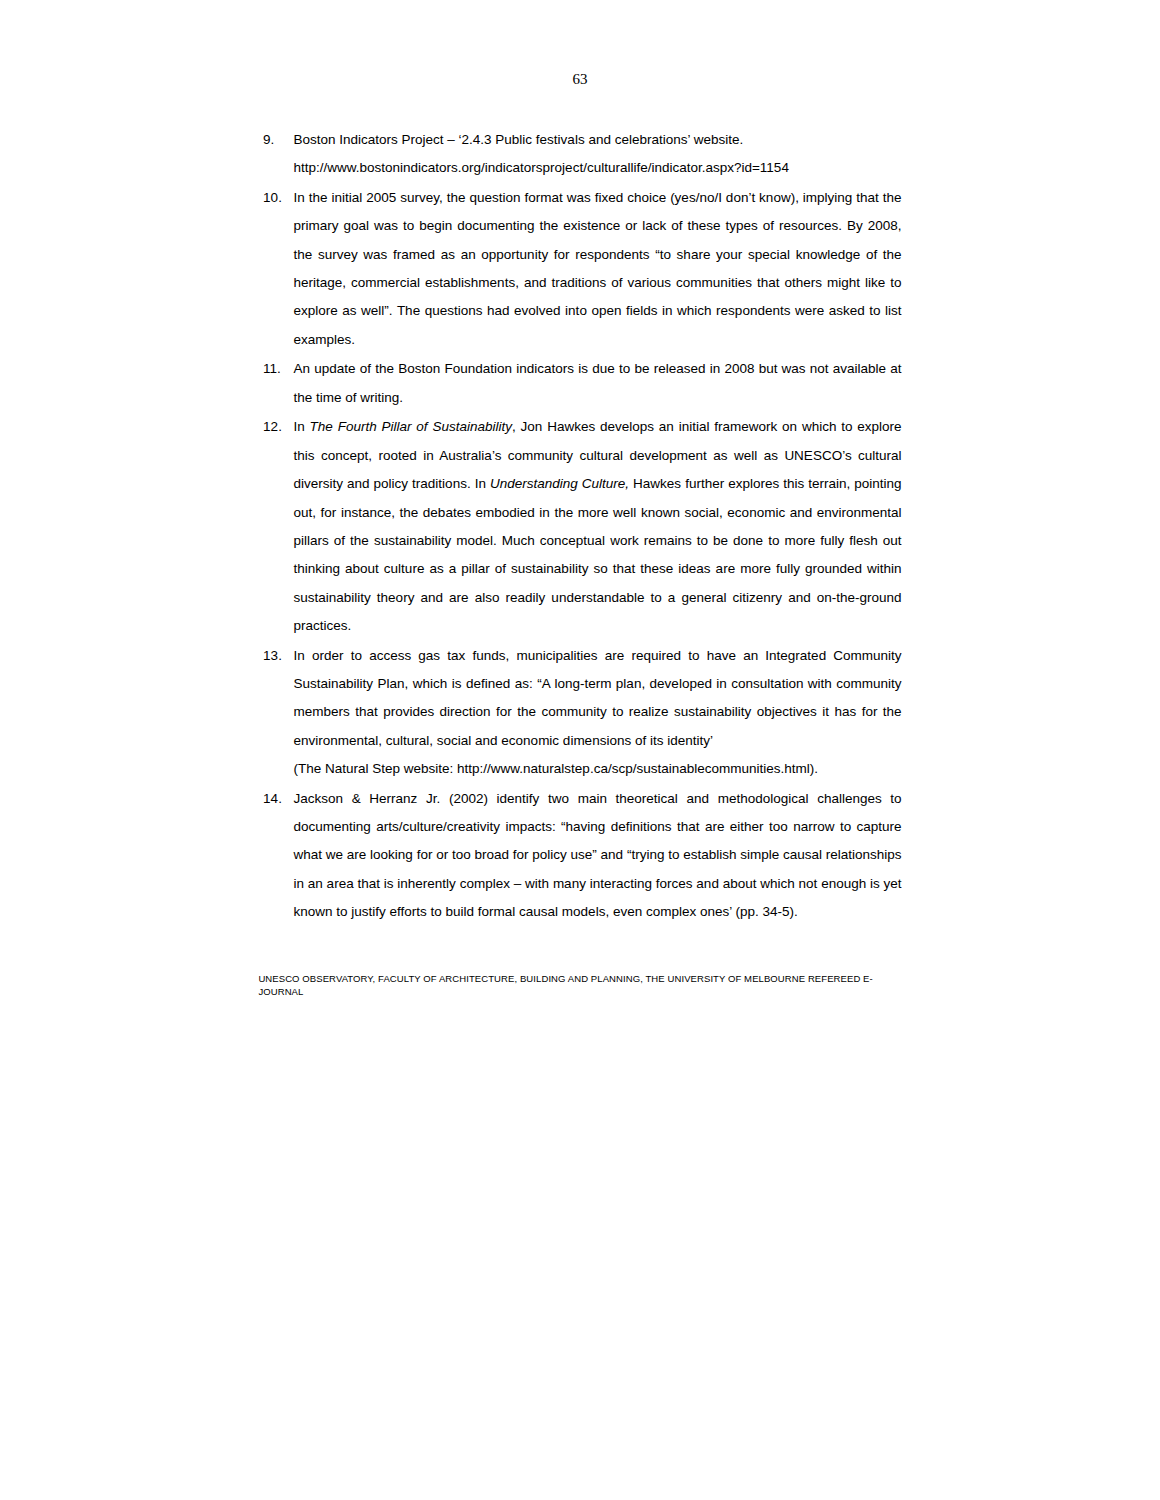63
9.
Boston Indicators Project – ‘2.4.3 Public festivals and celebrations’ website.
http://www.bostonindicators.org/indicatorsproject/culturallife/indicator.aspx?id=1154
10.
In the initial 2005 survey, the question format was fixed choice (yes/no/I don’t know), implying that the primary goal was to begin documenting the existence or lack of these types of resources. By 2008, the survey was framed as an opportunity for respondents “to share your special knowledge of the heritage, commercial establishments, and traditions of various communities that others might like to explore as well”. The questions had evolved into open fields in which respondents were asked to list examples.
11.
An update of the Boston Foundation indicators is due to be released in 2008 but was not available at the time of writing.
12.
In The Fourth Pillar of Sustainability, Jon Hawkes develops an initial framework on which to explore this concept, rooted in Australia’s community cultural development as well as UNESCO’s cultural diversity and policy traditions. In Understanding Culture, Hawkes further explores this terrain, pointing out, for instance, the debates embodied in the more well known social, economic and environmental pillars of the sustainability model. Much conceptual work remains to be done to more fully flesh out thinking about culture as a pillar of sustainability so that these ideas are more fully grounded within sustainability theory and are also readily understandable to a general citizenry and on-the-ground practices.
13.
In order to access gas tax funds, municipalities are required to have an Integrated Community Sustainability Plan, which is defined as: “A long-term plan, developed in consultation with community members that provides direction for the community to realize sustainability objectives it has for the environmental, cultural, social and economic dimensions of its identity’
(The Natural Step website: http://www.naturalstep.ca/scp/sustainablecommunities.html).
14.
Jackson & Herranz Jr. (2002) identify two main theoretical and methodological challenges to documenting arts/culture/creativity impacts: “having definitions that are either too narrow to capture what we are looking for or too broad for policy use” and “trying to establish simple causal relationships in an area that is inherently complex – with many interacting forces and about which not enough is yet known to justify efforts to build formal causal models, even complex ones’ (pp. 34-5).
UNESCO OBSERVATORY, FACULTY OF ARCHITECTURE, BUILDING AND PLANNING, THE UNIVERSITY OF MELBOURNE REFEREED E-JOURNAL